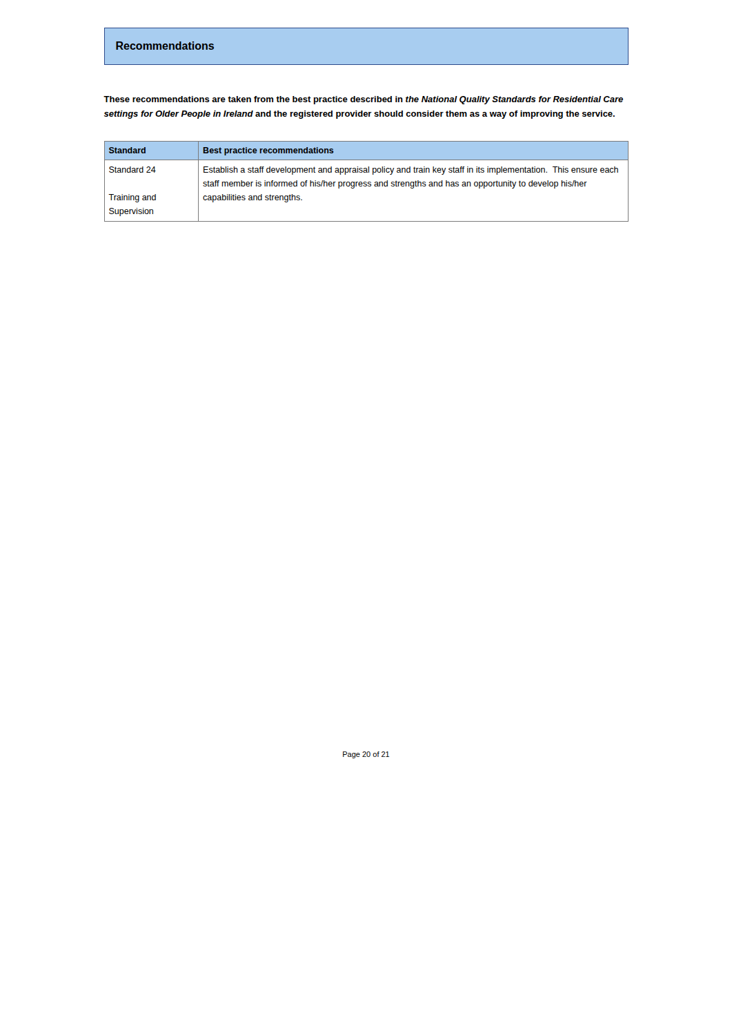Recommendations
These recommendations are taken from the best practice described in the National Quality Standards for Residential Care settings for Older People in Ireland and the registered provider should consider them as a way of improving the service.
| Standard | Best practice recommendations |
| --- | --- |
| Standard 24 Training and Supervision | Establish a staff development and appraisal policy and train key staff in its implementation. This ensure each staff member is informed of his/her progress and strengths and has an opportunity to develop his/her capabilities and strengths. |
Page 20 of 21